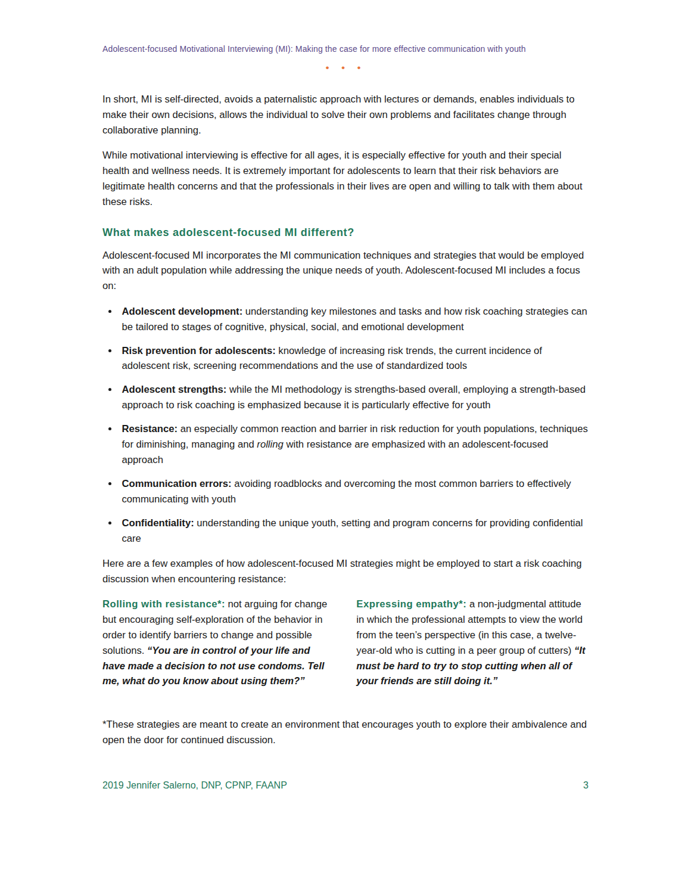Adolescent-focused Motivational Interviewing (MI): Making the case for more effective communication with youth
• • •
In short, MI is self-directed, avoids a paternalistic approach with lectures or demands, enables individuals to make their own decisions, allows the individual to solve their own problems and facilitates change through collaborative planning.
While motivational interviewing is effective for all ages, it is especially effective for youth and their special health and wellness needs. It is extremely important for adolescents to learn that their risk behaviors are legitimate health concerns and that the professionals in their lives are open and willing to talk with them about these risks.
What makes adolescent-focused MI different?
Adolescent-focused MI incorporates the MI communication techniques and strategies that would be employed with an adult population while addressing the unique needs of youth. Adolescent-focused MI includes a focus on:
Adolescent development: understanding key milestones and tasks and how risk coaching strategies can be tailored to stages of cognitive, physical, social, and emotional development
Risk prevention for adolescents: knowledge of increasing risk trends, the current incidence of adolescent risk, screening recommendations and the use of standardized tools
Adolescent strengths: while the MI methodology is strengths-based overall, employing a strength-based approach to risk coaching is emphasized because it is particularly effective for youth
Resistance: an especially common reaction and barrier in risk reduction for youth populations, techniques for diminishing, managing and rolling with resistance are emphasized with an adolescent-focused approach
Communication errors: avoiding roadblocks and overcoming the most common barriers to effectively communicating with youth
Confidentiality: understanding the unique youth, setting and program concerns for providing confidential care
Here are a few examples of how adolescent-focused MI strategies might be employed to start a risk coaching discussion when encountering resistance:
Rolling with resistance*: not arguing for change but encouraging self-exploration of the behavior in order to identify barriers to change and possible solutions. “You are in control of your life and have made a decision to not use condoms. Tell me, what do you know about using them?”
Expressing empathy*: a non-judgmental attitude in which the professional attempts to view the world from the teen’s perspective (in this case, a twelve-year-old who is cutting in a peer group of cutters) “It must be hard to try to stop cutting when all of your friends are still doing it.”
*These strategies are meant to create an environment that encourages youth to explore their ambivalence and open the door for continued discussion.
2019 Jennifer Salerno, DNP, CPNP, FAANP 3